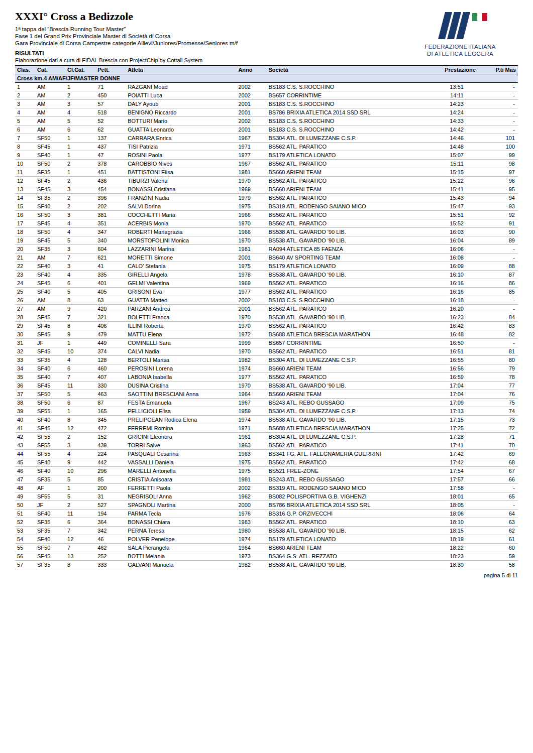FEDERAZIONE ITALIANA
DI ATLETICA LEGGERA
XXXI° Cross a Bedizzole
1ª tappa del “Brescia Running Tour Master”
Fase 1 del Grand Prix Provinciale Master di Società di Corsa
Gara Provinciale di Corsa Campestre categorie Allievi/Juniores/Promesse/Seniores m/f
RISULTATI
Elaborazione dati a cura di FIDAL Brescia con ProjectChip by Cottali System
| Clas. | Cat. | Cl.Cat. | Pett. | Atleta | Anno | Società | Prestazione | P.ti Mas |
| --- | --- | --- | --- | --- | --- | --- | --- | --- |
| Cross km.4 AM/AF/JF/MASTER DONNE |
| 1 | AM | 1 | 71 | RAZGANI Moad | 2002 | BS183 C.S. S.ROCCHINO | 13:51 | - |
| 2 | AM | 2 | 450 | POIATTI Luca | 2002 | BS657 CORRINTIME | 14:11 | - |
| 3 | AM | 3 | 57 | DALY Ayoub | 2001 | BS183 C.S. S.ROCCHINO | 14:23 | - |
| 4 | AM | 4 | 518 | BENIGNO Riccardo | 2001 | BS786 BRIXIA ATLETICA 2014 SSD SRL | 14:24 | - |
| 5 | AM | 5 | 52 | BOTTURI Mario | 2002 | BS183 C.S. S.ROCCHINO | 14:33 | - |
| 6 | AM | 6 | 62 | GUATTA Leonardo | 2001 | BS183 C.S. S.ROCCHINO | 14:42 | - |
| 7 | SF50 | 1 | 137 | CARRARA Enrica | 1967 | BS304 ATL. DI LUMEZZANE C.S.P. | 14:46 | 101 |
| 8 | SF45 | 1 | 437 | TISI Patrizia | 1971 | BS562 ATL. PARATICO | 14:48 | 100 |
| 9 | SF40 | 1 | 47 | ROSINI Paola | 1977 | BS179 ATLETICA LONATO | 15:07 | 99 |
| 10 | SF50 | 2 | 378 | CAROBBIO Nives | 1967 | BS562 ATL. PARATICO | 15:11 | 98 |
| 11 | SF35 | 1 | 451 | BATTISTONI Elisa | 1981 | BS660 ARIENI TEAM | 15:15 | 97 |
| 12 | SF45 | 2 | 436 | TIBURZI Valeria | 1970 | BS562 ATL. PARATICO | 15:22 | 96 |
| 13 | SF45 | 3 | 454 | BONASSI Cristiana | 1969 | BS660 ARIENI TEAM | 15:41 | 95 |
| 14 | SF35 | 2 | 396 | FRANZINI Nadia | 1979 | BS562 ATL. PARATICO | 15:43 | 94 |
| 15 | SF40 | 2 | 202 | SALVI Dorina | 1975 | BS319 ATL. RODENGO SAIANO MICO | 15:47 | 93 |
| 16 | SF50 | 3 | 381 | COCCHETTI Maria | 1966 | BS562 ATL. PARATICO | 15:51 | 92 |
| 17 | SF45 | 4 | 351 | ACERBIS Monia | 1970 | BS562 ATL. PARATICO | 15:52 | 91 |
| 18 | SF50 | 4 | 347 | ROBERTI Mariagrazia | 1966 | BS538 ATL. GAVARDO '90 LIB. | 16:03 | 90 |
| 19 | SF45 | 5 | 340 | MORSTOFOLINI Monica | 1970 | BS538 ATL. GAVARDO '90 LIB. | 16:04 | 89 |
| 20 | SF35 | 3 | 604 | LAZZARINI Marina | 1981 | RA094 ATLETICA 85 FAENZA | 16:06 | - |
| 21 | AM | 7 | 621 | MORETTI Simone | 2001 | BS640 AV SPORTING TEAM | 16:08 | - |
| 22 | SF40 | 3 | 41 | CALO' Stefania | 1975 | BS179 ATLETICA LONATO | 16:09 | 88 |
| 23 | SF40 | 4 | 335 | GIRELLI Angela | 1978 | BS538 ATL. GAVARDO '90 LIB. | 16:10 | 87 |
| 24 | SF45 | 6 | 401 | GELMI Valentina | 1969 | BS562 ATL. PARATICO | 16:16 | 86 |
| 25 | SF40 | 5 | 405 | GRISONI Eva | 1977 | BS562 ATL. PARATICO | 16:16 | 85 |
| 26 | AM | 8 | 63 | GUATTA Matteo | 2002 | BS183 C.S. S.ROCCHINO | 16:18 | - |
| 27 | AM | 9 | 420 | PARZANI Andrea | 2001 | BS562 ATL. PARATICO | 16:20 | - |
| 28 | SF45 | 7 | 321 | BOLETTI Franca | 1970 | BS538 ATL. GAVARDO '90 LIB. | 16:23 | 84 |
| 29 | SF45 | 8 | 406 | ILLINI Roberta | 1970 | BS562 ATL. PARATICO | 16:42 | 83 |
| 30 | SF45 | 9 | 479 | MATTU Elena | 1972 | BS688 ATLETICA BRESCIA MARATHON | 16:48 | 82 |
| 31 | JF | 1 | 449 | COMINELLI Sara | 1999 | BS657 CORRINTIME | 16:50 | - |
| 32 | SF45 | 10 | 374 | CALVI Nadia | 1970 | BS562 ATL. PARATICO | 16:51 | 81 |
| 33 | SF35 | 4 | 128 | BERTOLI Marisa | 1982 | BS304 ATL. DI LUMEZZANE C.S.P. | 16:55 | 80 |
| 34 | SF40 | 6 | 460 | PEROSINI Lorena | 1974 | BS660 ARIENI TEAM | 16:56 | 79 |
| 35 | SF40 | 7 | 407 | LABONIA Isabella | 1977 | BS562 ATL. PARATICO | 16:59 | 78 |
| 36 | SF45 | 11 | 330 | DUSINA Cristina | 1970 | BS538 ATL. GAVARDO '90 LIB. | 17:04 | 77 |
| 37 | SF50 | 5 | 463 | SAOTTINI BRESCIANI Anna | 1964 | BS660 ARIENI TEAM | 17:04 | 76 |
| 38 | SF50 | 6 | 87 | FESTA Emanuela | 1967 | BS243 ATL. REBO GUSSAGO | 17:09 | 75 |
| 39 | SF55 | 1 | 165 | PELLICIOLI Elisa | 1959 | BS304 ATL. DI LUMEZZANE C.S.P. | 17:13 | 74 |
| 40 | SF40 | 8 | 345 | PRELIPCEAN Rodica Elena | 1974 | BS538 ATL. GAVARDO '90 LIB. | 17:15 | 73 |
| 41 | SF45 | 12 | 472 | FERREMI Romina | 1971 | BS688 ATLETICA BRESCIA MARATHON | 17:25 | 72 |
| 42 | SF55 | 2 | 152 | GRICINI Eleonora | 1961 | BS304 ATL. DI LUMEZZANE C.S.P. | 17:28 | 71 |
| 43 | SF55 | 3 | 439 | TORRI Salve | 1963 | BS562 ATL. PARATICO | 17:41 | 70 |
| 44 | SF55 | 4 | 224 | PASQUALI Cesarina | 1963 | BS341 FG. ATL. FALEGNAMERIA GUERRINI | 17:42 | 69 |
| 45 | SF40 | 9 | 442 | VASSALLI Daniela | 1975 | BS562 ATL. PARATICO | 17:42 | 68 |
| 46 | SF40 | 10 | 296 | MARELLI Antonella | 1975 | BS521 FREE-ZONE | 17:54 | 67 |
| 47 | SF35 | 5 | 85 | CRISTIA Anisoara | 1981 | BS243 ATL. REBO GUSSAGO | 17:57 | 66 |
| 48 | AF | 1 | 200 | FERRETTI Paola | 2002 | BS319 ATL. RODENGO SAIANO MICO | 17:58 | - |
| 49 | SF55 | 5 | 31 | NEGRISOLI Anna | 1962 | BS082 POLISPORTIVA G.B. VIGHENZI | 18:01 | 65 |
| 50 | JF | 2 | 527 | SPAGNOLI Martina | 2000 | BS786 BRIXIA ATLETICA 2014 SSD SRL | 18:05 | - |
| 51 | SF40 | 11 | 194 | PARMA Tecla | 1976 | BS316 G.P. ORZIVECCHI | 18:06 | 64 |
| 52 | SF35 | 6 | 364 | BONASSI Chiara | 1983 | BS562 ATL. PARATICO | 18:10 | 63 |
| 53 | SF35 | 7 | 342 | PERNA Teresa | 1980 | BS538 ATL. GAVARDO '90 LIB. | 18:15 | 62 |
| 54 | SF40 | 12 | 46 | POLVER Penelope | 1974 | BS179 ATLETICA LONATO | 18:19 | 61 |
| 55 | SF50 | 7 | 462 | SALA Pierangela | 1964 | BS660 ARIENI TEAM | 18:22 | 60 |
| 56 | SF45 | 13 | 252 | BOTTI Melania | 1973 | BS364 G.S. ATL. REZZATO | 18:23 | 59 |
| 57 | SF35 | 8 | 333 | GALVANI Manuela | 1982 | BS538 ATL. GAVARDO '90 LIB. | 18:30 | 58 |
pagina 5 di 11